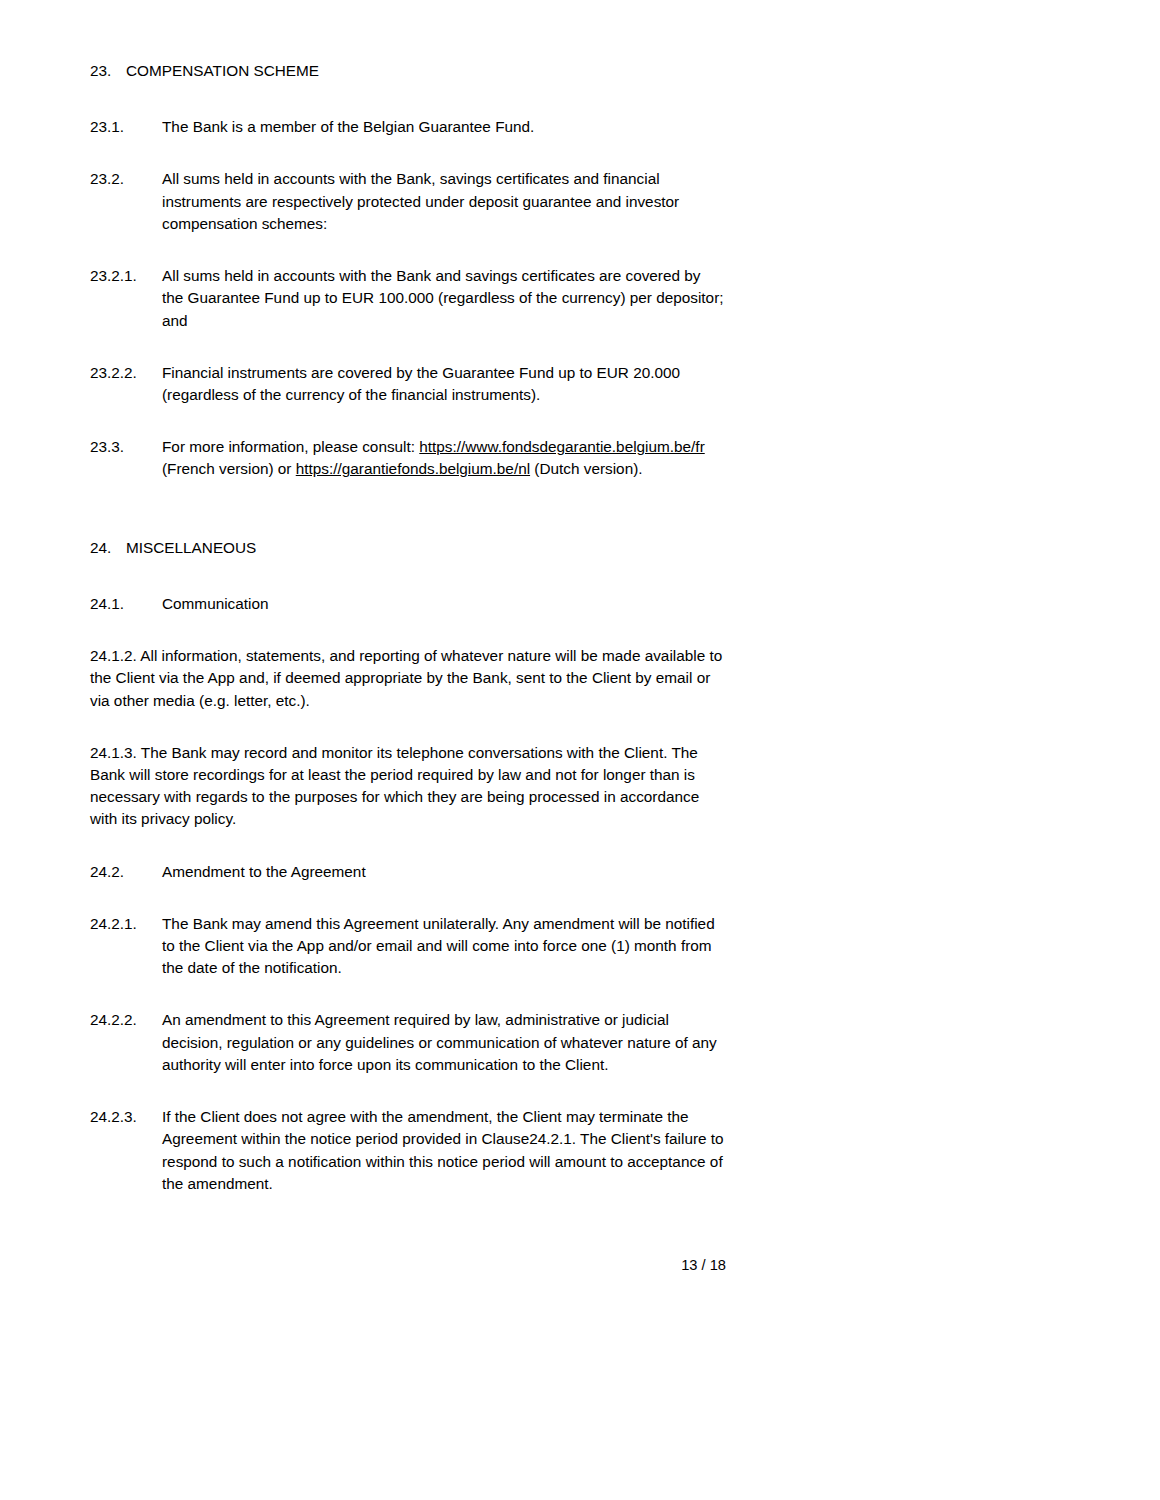23. COMPENSATION SCHEME
23.1. The Bank is a member of the Belgian Guarantee Fund.
23.2. All sums held in accounts with the Bank, savings certificates and financial instruments are respectively protected under deposit guarantee and investor compensation schemes:
23.2.1. All sums held in accounts with the Bank and savings certificates are covered by the Guarantee Fund up to EUR 100.000 (regardless of the currency) per depositor; and
23.2.2. Financial instruments are covered by the Guarantee Fund up to EUR 20.000 (regardless of the currency of the financial instruments).
23.3. For more information, please consult: https://www.fondsdegarantie.belgium.be/fr (French version) or https://garantiefonds.belgium.be/nl (Dutch version).
24. MISCELLANEOUS
24.1. Communication
24.1.2. All information, statements, and reporting of whatever nature will be made available to the Client via the App and, if deemed appropriate by the Bank, sent to the Client by email or via other media (e.g. letter, etc.).
24.1.3. The Bank may record and monitor its telephone conversations with the Client. The Bank will store recordings for at least the period required by law and not for longer than is necessary with regards to the purposes for which they are being processed in accordance with its privacy policy.
24.2. Amendment to the Agreement
24.2.1. The Bank may amend this Agreement unilaterally. Any amendment will be notified to the Client via the App and/or email and will come into force one (1) month from the date of the notification.
24.2.2. An amendment to this Agreement required by law, administrative or judicial decision, regulation or any guidelines or communication of whatever nature of any authority will enter into force upon its communication to the Client.
24.2.3. If the Client does not agree with the amendment, the Client may terminate the Agreement within the notice period provided in Clause24.2.1. The Client's failure to respond to such a notification within this notice period will amount to acceptance of the amendment.
13 / 18